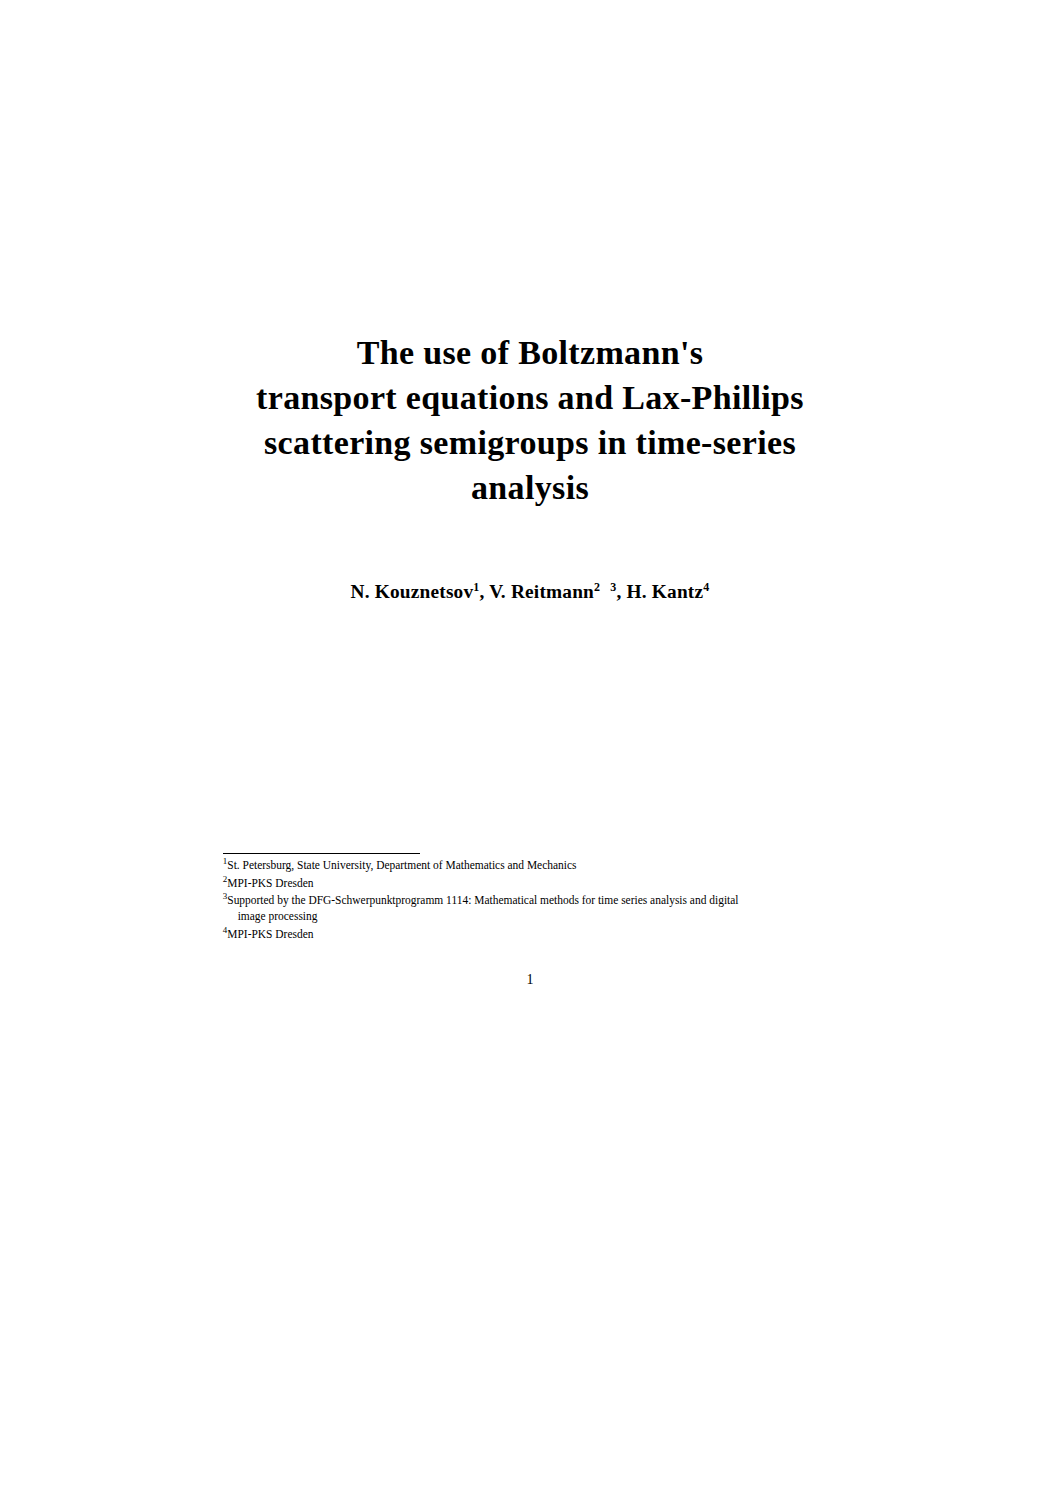The use of Boltzmann's
transport equations and Lax-Phillips
scattering semigroups in time-series
analysis
N. Kouznetsov1, V. Reitmann2 3, H. Kantz4
1St. Petersburg, State University, Department of Mathematics and Mechanics
2MPI-PKS Dresden
3Supported by the DFG-Schwerpunktprogramm 1114: Mathematical methods for time series analysis and digital image processing
4MPI-PKS Dresden
1